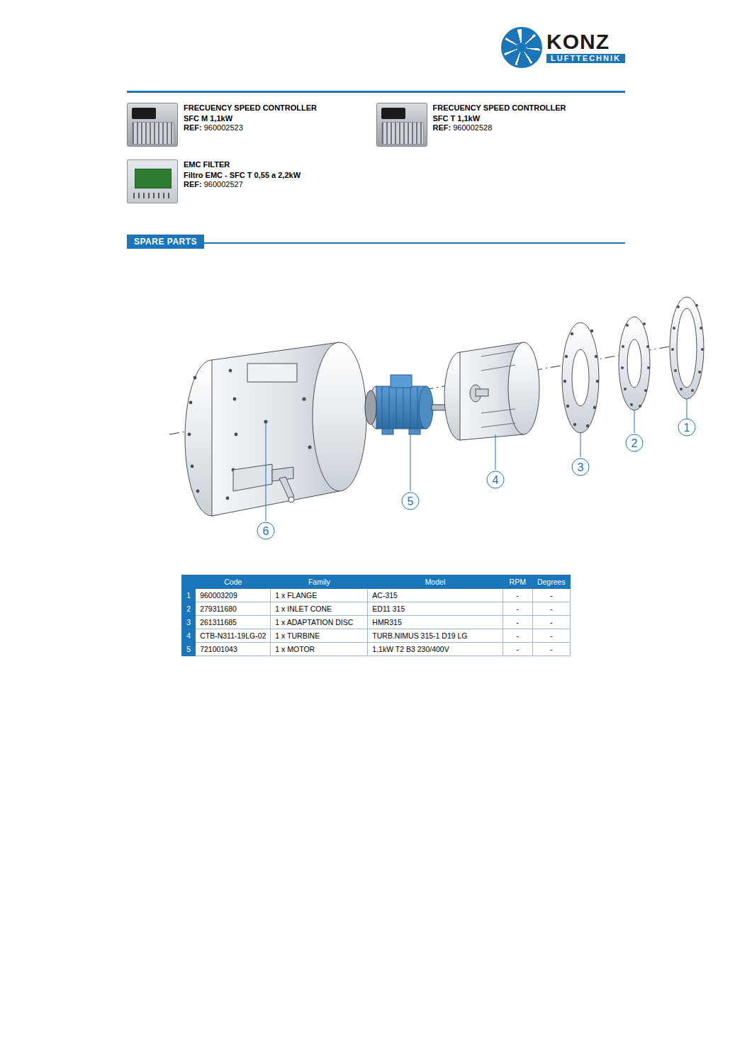KONZ
LUFTTECHNIK
| | FRECUENCY SPEED CONTROLLER SFC M 1,1kW REF: 960002523 | | FRECUENCY SPEED CONTROLLER SFC T 1,1kW REF: 960002528 |
| | EMC FILTER Filtro EMC - SFC T 0,55 a 2,2kW REF: 960002527 | | |
SPARE PARTS
1 2 3 4 5 6
| | Code | Family | Model | RPM | Degrees |
| --- | --- | --- | --- | --- | --- |
| 1 | 960003209 | 1 x FLANGE | AC-315 | - | - |
| 2 | 279311680 | 1 x INLET CONE | ED11 315 | - | - |
| 3 | 261311685 | 1 x ADAPTATION DISC | HMR315 | - | - |
| 4 | CTB-N311-19LG-02 | 1 x TURBINE | TURB.NIMUS 315-1 D19 LG | - | - |
| 5 | 721001043 | 1 x MOTOR | 1,1kW T2 B3 230/400V | - | - |